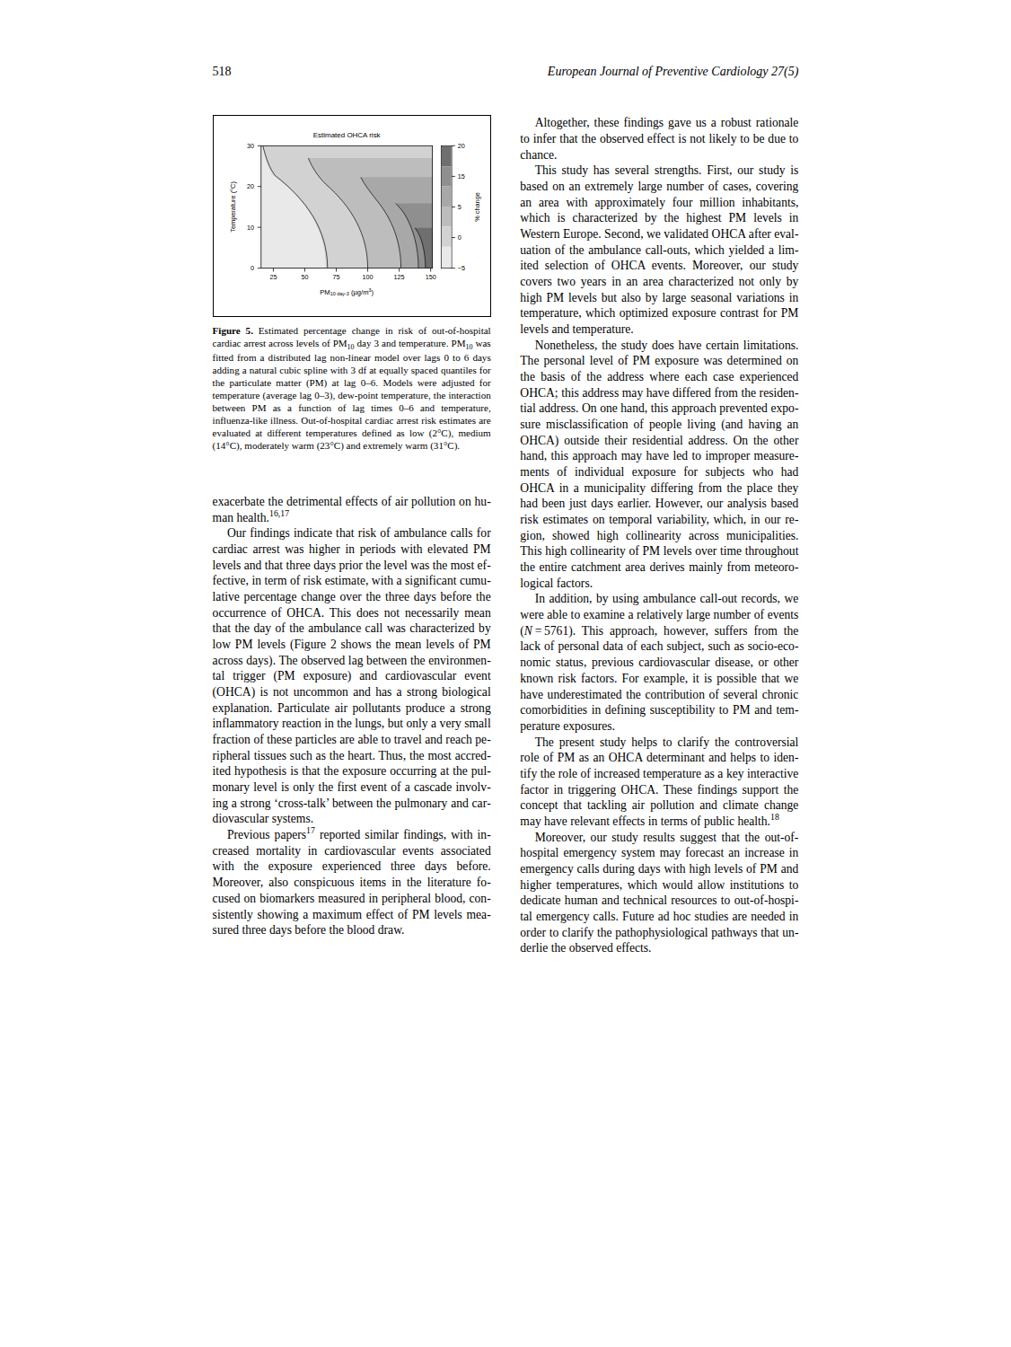518
European Journal of Preventive Cardiology 27(5)
Estimated OHCA risk 0 10 20 30 Temperature (°C) 25 50 75 100 125 150 PM10 day-3 (µg/m3) 20 15 5 0 −5 % change
Figure 5. Estimated percentage change in risk of out-of-hospital cardiac arrest across levels of PM10 day 3 and temperature. PM10 was fitted from a distributed lag non-linear model over lags 0 to 6 days adding a natural cubic spline with 3 df at equally spaced quantiles for the particulate matter (PM) at lag 0–6. Models were adjusted for temperature (average lag 0–3), dew-point temperature, the interaction between PM as a function of lag times 0–6 and temperature, influenza-like illness. Out-of-hospital cardiac arrest risk estimates are evaluated at different temperatures defined as low (2°C), medium (14°C), moderately warm (23°C) and extremely warm (31°C).
exacerbate the detrimental effects of air pollution on human health.16,17
Our findings indicate that risk of ambulance calls for cardiac arrest was higher in periods with elevated PM levels and that three days prior the level was the most effective, in term of risk estimate, with a significant cumulative percentage change over the three days before the occurrence of OHCA. This does not necessarily mean that the day of the ambulance call was characterized by low PM levels (Figure 2 shows the mean levels of PM across days). The observed lag between the environmental trigger (PM exposure) and cardiovascular event (OHCA) is not uncommon and has a strong biological explanation. Particulate air pollutants produce a strong inflammatory reaction in the lungs, but only a very small fraction of these particles are able to travel and reach peripheral tissues such as the heart. Thus, the most accredited hypothesis is that the exposure occurring at the pulmonary level is only the first event of a cascade involving a strong ‘cross-talk’ between the pulmonary and cardiovascular systems.
Previous papers17 reported similar findings, with increased mortality in cardiovascular events associated with the exposure experienced three days before. Moreover, also conspicuous items in the literature focused on biomarkers measured in peripheral blood, consistently showing a maximum effect of PM levels measured three days before the blood draw.
Altogether, these findings gave us a robust rationale to infer that the observed effect is not likely to be due to chance.
This study has several strengths. First, our study is based on an extremely large number of cases, covering an area with approximately four million inhabitants, which is characterized by the highest PM levels in Western Europe. Second, we validated OHCA after evaluation of the ambulance call-outs, which yielded a limited selection of OHCA events. Moreover, our study covers two years in an area characterized not only by high PM levels but also by large seasonal variations in temperature, which optimized exposure contrast for PM levels and temperature.
Nonetheless, the study does have certain limitations. The personal level of PM exposure was determined on the basis of the address where each case experienced OHCA; this address may have differed from the residential address. On one hand, this approach prevented exposure misclassification of people living (and having an OHCA) outside their residential address. On the other hand, this approach may have led to improper measurements of individual exposure for subjects who had OHCA in a municipality differing from the place they had been just days earlier. However, our analysis based risk estimates on temporal variability, which, in our region, showed high collinearity across municipalities. This high collinearity of PM levels over time throughout the entire catchment area derives mainly from meteorological factors.
In addition, by using ambulance call-out records, we were able to examine a relatively large number of events (N = 5761). This approach, however, suffers from the lack of personal data of each subject, such as socio-economic status, previous cardiovascular disease, or other known risk factors. For example, it is possible that we have underestimated the contribution of several chronic comorbidities in defining susceptibility to PM and temperature exposures.
The present study helps to clarify the controversial role of PM as an OHCA determinant and helps to identify the role of increased temperature as a key interactive factor in triggering OHCA. These findings support the concept that tackling air pollution and climate change may have relevant effects in terms of public health.18
Moreover, our study results suggest that the out-of-hospital emergency system may forecast an increase in emergency calls during days with high levels of PM and higher temperatures, which would allow institutions to dedicate human and technical resources to out-of-hospital emergency calls. Future ad hoc studies are needed in order to clarify the pathophysiological pathways that underlie the observed effects.